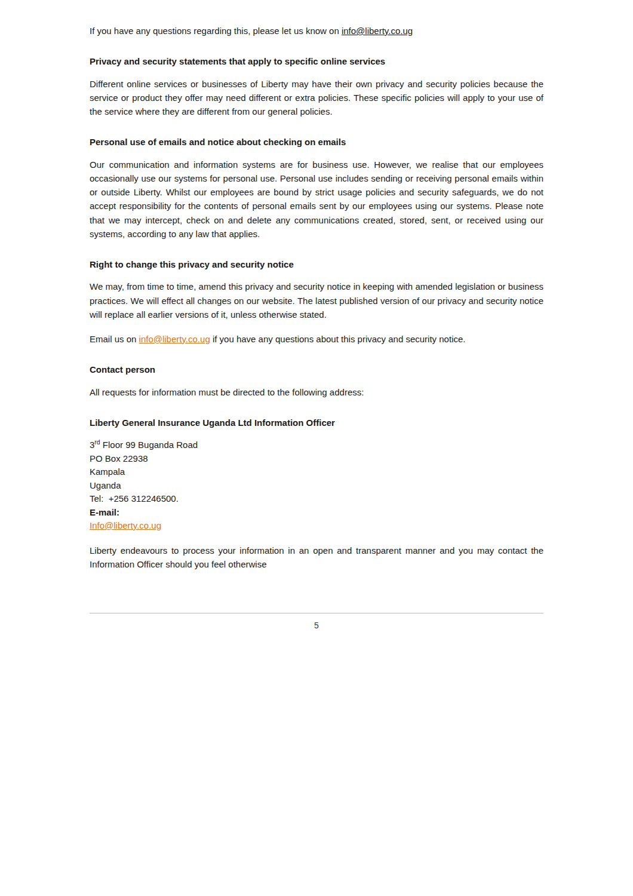If you have any questions regarding this, please let us know on info@liberty.co.ug
Privacy and security statements that apply to specific online services
Different online services or businesses of Liberty may have their own privacy and security policies because the service or product they offer may need different or extra policies. These specific policies will apply to your use of the service where they are different from our general policies.
Personal use of emails and notice about checking on emails
Our communication and information systems are for business use. However, we realise that our employees occasionally use our systems for personal use. Personal use includes sending or receiving personal emails within or outside Liberty. Whilst our employees are bound by strict usage policies and security safeguards, we do not accept responsibility for the contents of personal emails sent by our employees using our systems. Please note that we may intercept, check on and delete any communications created, stored, sent, or received using our systems, according to any law that applies.
Right to change this privacy and security notice
We may, from time to time, amend this privacy and security notice in keeping with amended legislation or business practices. We will effect all changes on our website. The latest published version of our privacy and security notice will replace all earlier versions of it, unless otherwise stated.
Email us on info@liberty.co.ug if you have any questions about this privacy and security notice.
Contact person
All requests for information must be directed to the following address:
Liberty General Insurance Uganda Ltd Information Officer
3rd Floor 99 Buganda Road PO Box 22938 Kampala Uganda Tel: +256 312246500. E-mail: Info@liberty.co.ug
Liberty endeavours to process your information in an open and transparent manner and you may contact the Information Officer should you feel otherwise
5